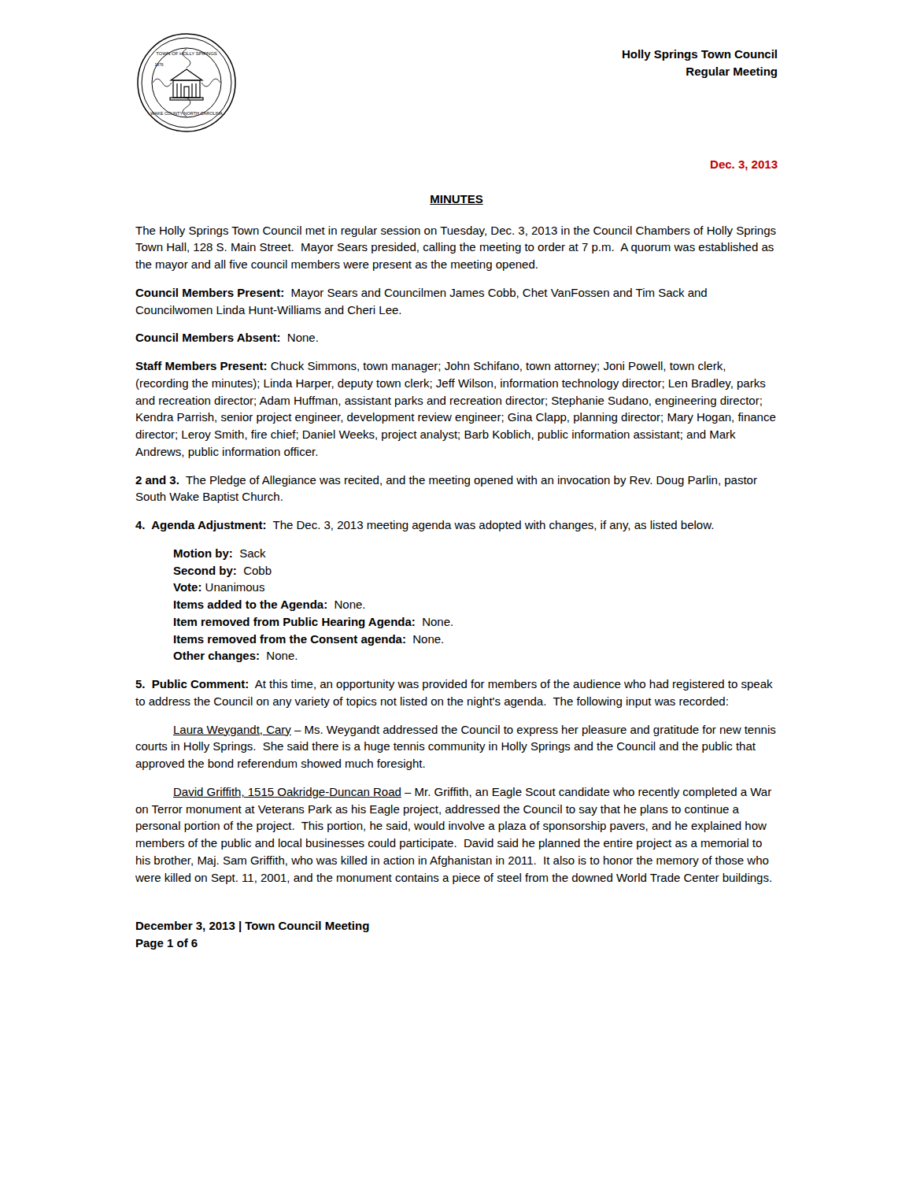TOWN OF HOLLY SPRINGS WAKE COUNTY NORTH CAROLINA 1876
Holly Springs Town Council Regular Meeting
Dec. 3, 2013
MINUTES
The Holly Springs Town Council met in regular session on Tuesday, Dec. 3, 2013 in the Council Chambers of Holly Springs Town Hall, 128 S. Main Street. Mayor Sears presided, calling the meeting to order at 7 p.m. A quorum was established as the mayor and all five council members were present as the meeting opened.
Council Members Present: Mayor Sears and Councilmen James Cobb, Chet VanFossen and Tim Sack and Councilwomen Linda Hunt-Williams and Cheri Lee.
Council Members Absent: None.
Staff Members Present: Chuck Simmons, town manager; John Schifano, town attorney; Joni Powell, town clerk, (recording the minutes); Linda Harper, deputy town clerk; Jeff Wilson, information technology director; Len Bradley, parks and recreation director; Adam Huffman, assistant parks and recreation director; Stephanie Sudano, engineering director; Kendra Parrish, senior project engineer, development review engineer; Gina Clapp, planning director; Mary Hogan, finance director; Leroy Smith, fire chief; Daniel Weeks, project analyst; Barb Koblich, public information assistant; and Mark Andrews, public information officer.
2 and 3. The Pledge of Allegiance was recited, and the meeting opened with an invocation by Rev. Doug Parlin, pastor South Wake Baptist Church.
4. Agenda Adjustment: The Dec. 3, 2013 meeting agenda was adopted with changes, if any, as listed below.
Motion by: Sack
Second by: Cobb
Vote: Unanimous
Items added to the Agenda: None.
Item removed from Public Hearing Agenda: None.
Items removed from the Consent agenda: None.
Other changes: None.
5. Public Comment: At this time, an opportunity was provided for members of the audience who had registered to speak to address the Council on any variety of topics not listed on the night's agenda. The following input was recorded:
Laura Weygandt, Cary – Ms. Weygandt addressed the Council to express her pleasure and gratitude for new tennis courts in Holly Springs. She said there is a huge tennis community in Holly Springs and the Council and the public that approved the bond referendum showed much foresight.
David Griffith, 1515 Oakridge-Duncan Road – Mr. Griffith, an Eagle Scout candidate who recently completed a War on Terror monument at Veterans Park as his Eagle project, addressed the Council to say that he plans to continue a personal portion of the project. This portion, he said, would involve a plaza of sponsorship pavers, and he explained how members of the public and local businesses could participate. David said he planned the entire project as a memorial to his brother, Maj. Sam Griffith, who was killed in action in Afghanistan in 2011. It also is to honor the memory of those who were killed on Sept. 11, 2001, and the monument contains a piece of steel from the downed World Trade Center buildings.
December 3, 2013 | Town Council Meeting
Page 1 of 6